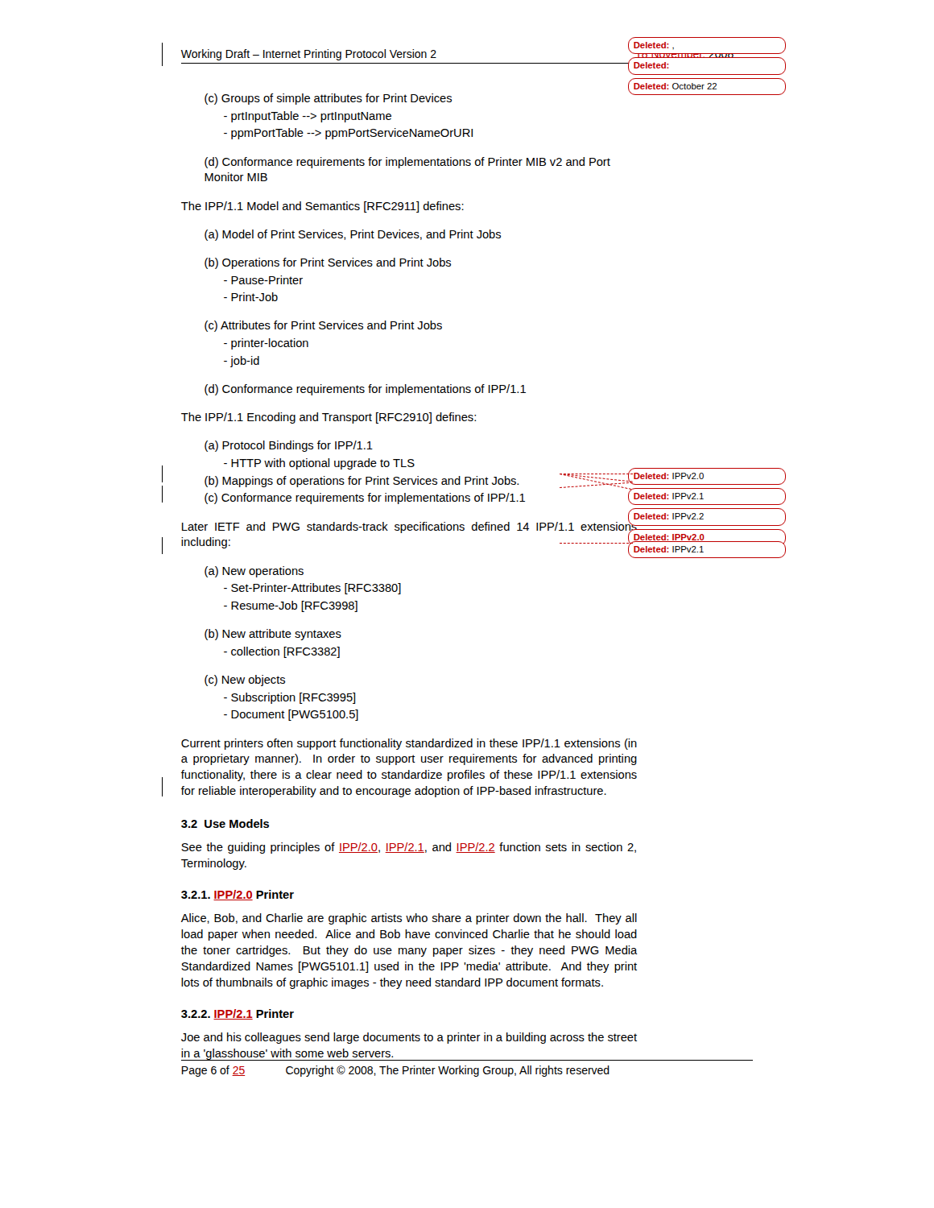Working Draft – Internet Printing Protocol Version 2
18 November, 2008
Deleted: ,
Deleted:
Deleted: October 22
(c) Groups of simple attributes for Print Devices
- prtInputTable --> prtInputName
- ppmPortTable --> ppmPortServiceNameOrURI
(d) Conformance requirements for implementations of Printer MIB v2 and Port Monitor MIB
The IPP/1.1 Model and Semantics [RFC2911] defines:
(a) Model of Print Services, Print Devices, and Print Jobs
(b) Operations for Print Services and Print Jobs
- Pause-Printer
- Print-Job
(c) Attributes for Print Services and Print Jobs
- printer-location
- job-id
(d) Conformance requirements for implementations of IPP/1.1
The IPP/1.1 Encoding and Transport [RFC2910] defines:
(a) Protocol Bindings for IPP/1.1
- HTTP with optional upgrade to TLS
(b) Mappings of operations for Print Services and Print Jobs.
(c) Conformance requirements for implementations of IPP/1.1
Later IETF and PWG standards-track specifications defined 14 IPP/1.1 extensions including:
(a) New operations
- Set-Printer-Attributes [RFC3380]
- Resume-Job [RFC3998]
(b) New attribute syntaxes
- collection [RFC3382]
(c) New objects
- Subscription [RFC3995]
- Document [PWG5100.5]
Current printers often support functionality standardized in these IPP/1.1 extensions (in a proprietary manner). In order to support user requirements for advanced printing functionality, there is a clear need to standardize profiles of these IPP/1.1 extensions for reliable interoperability and to encourage adoption of IPP-based infrastructure.
3.2 Use Models
See the guiding principles of IPP/2.0, IPP/2.1, and IPP/2.2 function sets in section 2, Terminology.
3.2.1. IPP/2.0 Printer
Alice, Bob, and Charlie are graphic artists who share a printer down the hall. They all load paper when needed. Alice and Bob have convinced Charlie that he should load the toner cartridges. But they do use many paper sizes - they need PWG Media Standardized Names [PWG5101.1] used in the IPP 'media' attribute. And they print lots of thumbnails of graphic images - they need standard IPP document formats.
3.2.2. IPP/2.1 Printer
Joe and his colleagues send large documents to a printer in a building across the street in a 'glasshouse' with some web servers.
Deleted: IPPv2.0
Deleted: IPPv2.1
Deleted: IPPv2.2
Deleted: IPPv2.0
Deleted: IPPv2.1
Page 6 of 25
Copyright © 2008, The Printer Working Group, All rights reserved